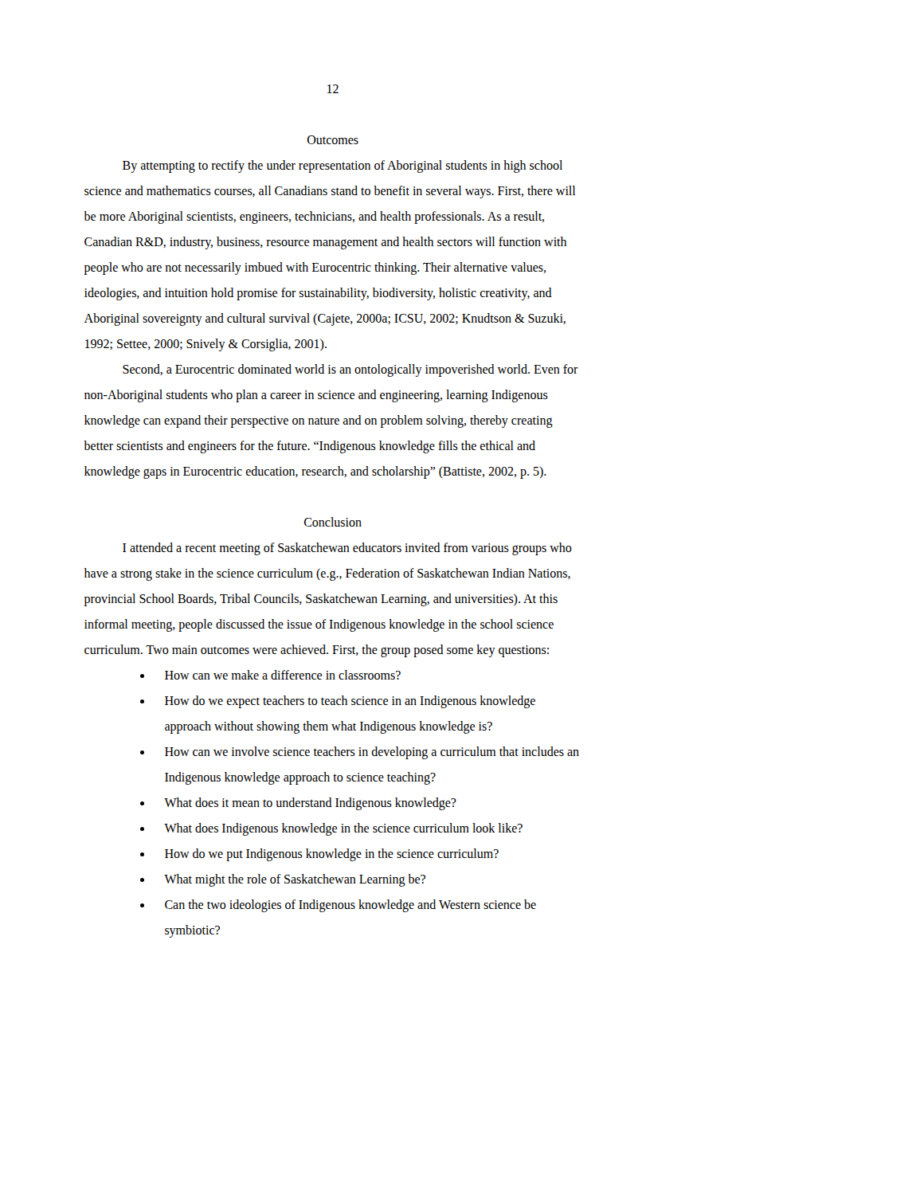12
Outcomes
By attempting to rectify the under representation of Aboriginal students in high school science and mathematics courses, all Canadians stand to benefit in several ways. First, there will be more Aboriginal scientists, engineers, technicians, and health professionals. As a result, Canadian R&D, industry, business, resource management and health sectors will function with people who are not necessarily imbued with Eurocentric thinking. Their alternative values, ideologies, and intuition hold promise for sustainability, biodiversity, holistic creativity, and Aboriginal sovereignty and cultural survival (Cajete, 2000a; ICSU, 2002; Knudtson & Suzuki, 1992; Settee, 2000; Snively & Corsiglia, 2001).
Second, a Eurocentric dominated world is an ontologically impoverished world. Even for non-Aboriginal students who plan a career in science and engineering, learning Indigenous knowledge can expand their perspective on nature and on problem solving, thereby creating better scientists and engineers for the future. “Indigenous knowledge fills the ethical and knowledge gaps in Eurocentric education, research, and scholarship” (Battiste, 2002, p. 5).
Conclusion
I attended a recent meeting of Saskatchewan educators invited from various groups who have a strong stake in the science curriculum (e.g., Federation of Saskatchewan Indian Nations, provincial School Boards, Tribal Councils, Saskatchewan Learning, and universities). At this informal meeting, people discussed the issue of Indigenous knowledge in the school science curriculum. Two main outcomes were achieved. First, the group posed some key questions:
How can we make a difference in classrooms?
How do we expect teachers to teach science in an Indigenous knowledge approach without showing them what Indigenous knowledge is?
How can we involve science teachers in developing a curriculum that includes an Indigenous knowledge approach to science teaching?
What does it mean to understand Indigenous knowledge?
What does Indigenous knowledge in the science curriculum look like?
How do we put Indigenous knowledge in the science curriculum?
What might the role of Saskatchewan Learning be?
Can the two ideologies of Indigenous knowledge and Western science be symbiotic?